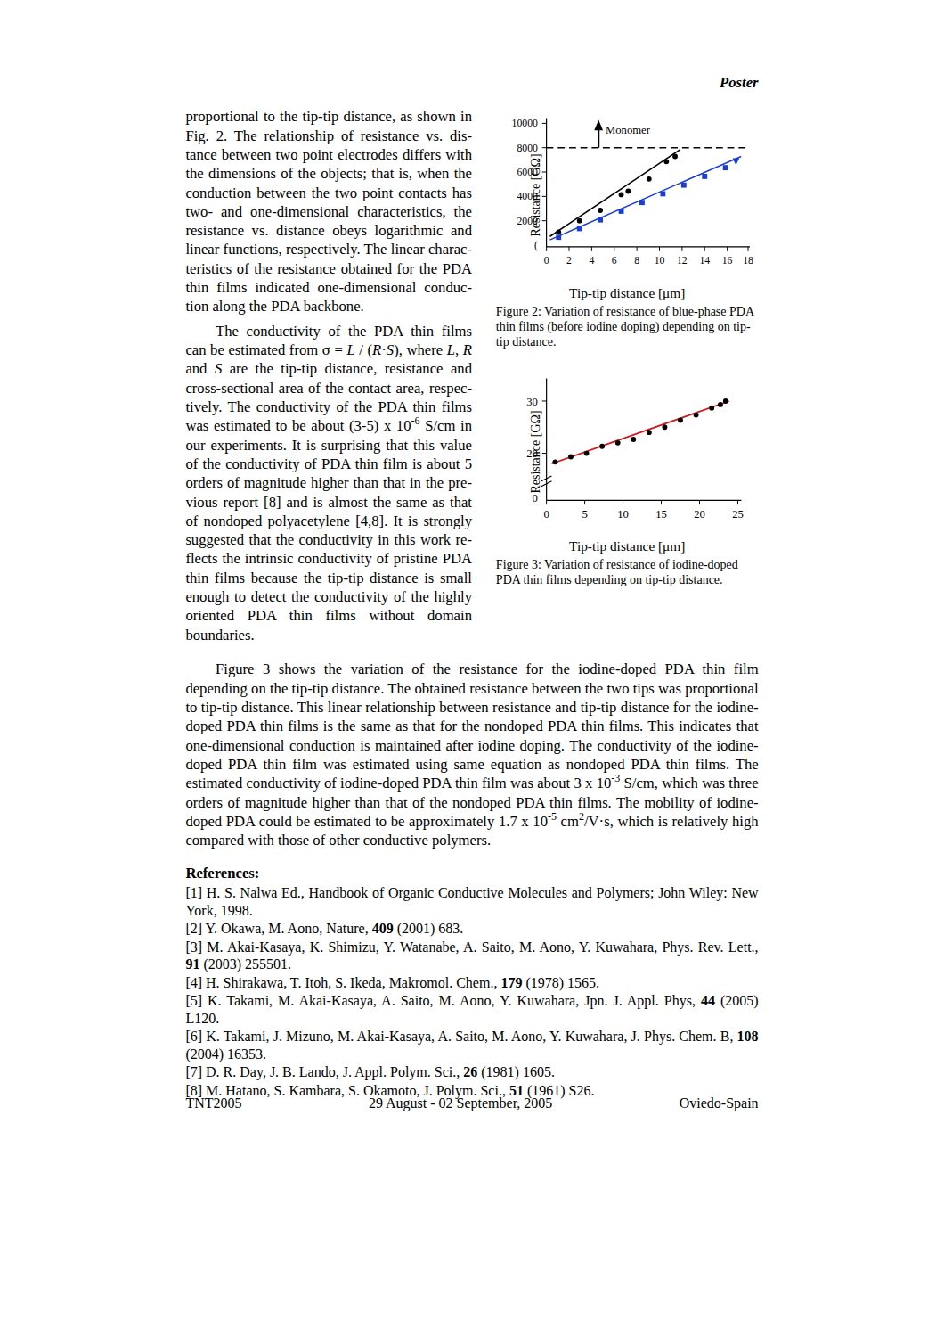Poster
proportional to the tip-tip distance, as shown in Fig. 2. The relationship of resistance vs. distance between two point electrodes differs with the dimensions of the objects; that is, when the conduction between the two point contacts has two- and one-dimensional characteristics, the resistance vs. distance obeys logarithmic and linear functions, respectively. The linear characteristics of the resistance obtained for the PDA thin films indicated one-dimensional conduction along the PDA backbone.
The conductivity of the PDA thin films can be estimated from σ = L / (R·S), where L, R and S are the tip-tip distance, resistance and cross-sectional area of the contact area, respectively. The conductivity of the PDA thin films was estimated to be about (3-5) x 10-6 S/cm in our experiments. It is surprising that this value of the conductivity of PDA thin film is about 5 orders of magnitude higher than that in the previous report [8] and is almost the same as that of nondoped polyacetylene [4,8]. It is strongly suggested that the conductivity in this work reflects the intrinsic conductivity of pristine PDA thin films because the tip-tip distance is small enough to detect the conductivity of the highly oriented PDA thin films without domain boundaries.
10000 8000 6000 4000 2000 ( 0 2 4 6 8 10 12 14 16 18 Monomer
Resistance [GΩ]
Tip-tip distance [μm]
Figure 2: Variation of resistance of blue-phase PDA thin films (before iodine doping) depending on tip-tip distance.
30 20 0 0 5 10 15 20 25
Resistance [GΩ]
Tip-tip distance [μm]
Figure 3: Variation of resistance of iodine-doped PDA thin films depending on tip-tip distance.
Figure 3 shows the variation of the resistance for the iodine-doped PDA thin film depending on the tip-tip distance. The obtained resistance between the two tips was proportional to tip-tip distance. This linear relationship between resistance and tip-tip distance for the iodine-doped PDA thin films is the same as that for the nondoped PDA thin films. This indicates that one-dimensional conduction is maintained after iodine doping. The conductivity of the iodine-doped PDA thin film was estimated using same equation as nondoped PDA thin films. The estimated conductivity of iodine-doped PDA thin film was about 3 x 10-3 S/cm, which was three orders of magnitude higher than that of the nondoped PDA thin films. The mobility of iodine-doped PDA could be estimated to be approximately 1.7 x 10-5 cm2/V·s, which is relatively high compared with those of other conductive polymers.
References:
[1] H. S. Nalwa Ed., Handbook of Organic Conductive Molecules and Polymers; John Wiley: New York, 1998.
[2] Y. Okawa, M. Aono, Nature, 409 (2001) 683.
[3] M. Akai-Kasaya, K. Shimizu, Y. Watanabe, A. Saito, M. Aono, Y. Kuwahara, Phys. Rev. Lett., 91 (2003) 255501.
[4] H. Shirakawa, T. Itoh, S. Ikeda, Makromol. Chem., 179 (1978) 1565.
[5] K. Takami, M. Akai-Kasaya, A. Saito, M. Aono, Y. Kuwahara, Jpn. J. Appl. Phys, 44 (2005) L120.
[6] K. Takami, J. Mizuno, M. Akai-Kasaya, A. Saito, M. Aono, Y. Kuwahara, J. Phys. Chem. B, 108 (2004) 16353.
[7] D. R. Day, J. B. Lando, J. Appl. Polym. Sci., 26 (1981) 1605.
[8] M. Hatano, S. Kambara, S. Okamoto, J. Polym. Sci., 51 (1961) S26.
TNT2005 29 August - 02 September, 2005 Oviedo-Spain